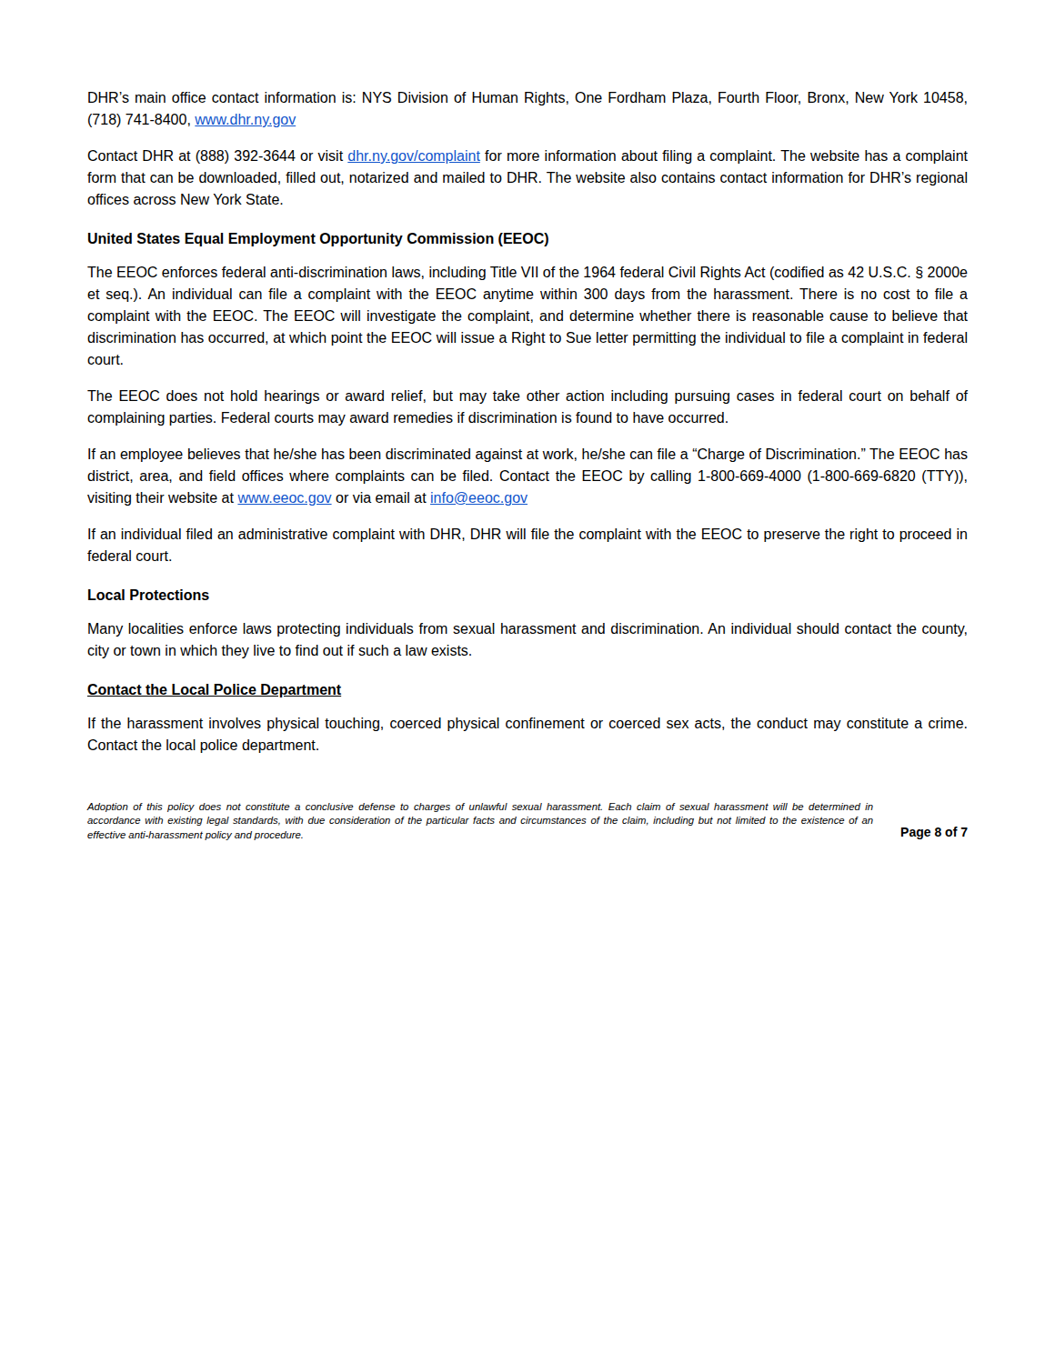DHR’s main office contact information is: NYS Division of Human Rights, One Fordham Plaza, Fourth Floor, Bronx, New York 10458, (718) 741-8400, www.dhr.ny.gov
Contact DHR at (888) 392-3644 or visit dhr.ny.gov/complaint for more information about filing a complaint. The website has a complaint form that can be downloaded, filled out, notarized and mailed to DHR. The website also contains contact information for DHR’s regional offices across New York State.
United States Equal Employment Opportunity Commission (EEOC)
The EEOC enforces federal anti-discrimination laws, including Title VII of the 1964 federal Civil Rights Act (codified as 42 U.S.C. § 2000e et seq.). An individual can file a complaint with the EEOC anytime within 300 days from the harassment. There is no cost to file a complaint with the EEOC. The EEOC will investigate the complaint, and determine whether there is reasonable cause to believe that discrimination has occurred, at which point the EEOC will issue a Right to Sue letter permitting the individual to file a complaint in federal court.
The EEOC does not hold hearings or award relief, but may take other action including pursuing cases in federal court on behalf of complaining parties. Federal courts may award remedies if discrimination is found to have occurred.
If an employee believes that he/she has been discriminated against at work, he/she can file a “Charge of Discrimination.” The EEOC has district, area, and field offices where complaints can be filed. Contact the EEOC by calling 1-800-669-4000 (1-800-669-6820 (TTY)), visiting their website at www.eeoc.gov or via email at info@eeoc.gov
If an individual filed an administrative complaint with DHR, DHR will file the complaint with the EEOC to preserve the right to proceed in federal court.
Local Protections
Many localities enforce laws protecting individuals from sexual harassment and discrimination. An individual should contact the county, city or town in which they live to find out if such a law exists.
Contact the Local Police Department
If the harassment involves physical touching, coerced physical confinement or coerced sex acts, the conduct may constitute a crime. Contact the local police department.
Adoption of this policy does not constitute a conclusive defense to charges of unlawful sexual harassment. Each claim of sexual harassment will be determined in accordance with existing legal standards, with due consideration of the particular facts and circumstances of the claim, including but not limited to the existence of an effective anti-harassment policy and procedure.
Page 8 of 7